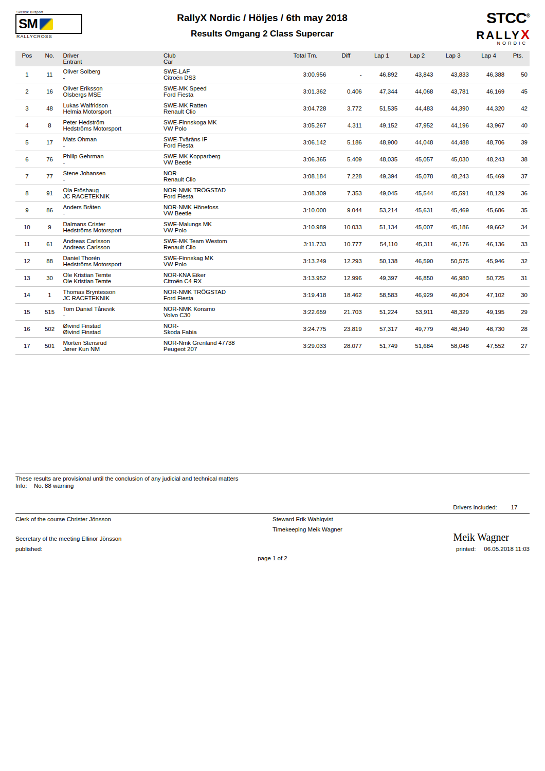Svensk Bilsport
SM
RALLYCROSS
RallyX Nordic / Höljes / 6th may 2018
Results Omgang 2 Class Supercar
STCC®
RALLY X NORDIC
| Pos | No. | Driver Entrant | Club Car | Total Tm. | Diff | Lap 1 | Lap 2 | Lap 3 | Lap 4 | Pts. |
| --- | --- | --- | --- | --- | --- | --- | --- | --- | --- | --- |
| 1 | 11 | Oliver Solberg - | SWE-LAF Citroën DS3 | 3:00.956 | - | 46,892 | 43,843 | 43,833 | 46,388 | 50 |
| 2 | 16 | Oliver Eriksson Olsbergs MSE | SWE-MK Speed Ford Fiesta | 3:01.362 | 0.406 | 47,344 | 44,068 | 43,781 | 46,169 | 45 |
| 3 | 48 | Lukas Walfridson Helmia Motorsport | SWE-MK Ratten Renault Clio | 3:04.728 | 3.772 | 51,535 | 44,483 | 44,390 | 44,320 | 42 |
| 4 | 8 | Peter Hedström Hedströms Motorsport | SWE-Finnskoga MK VW Polo | 3:05.267 | 4.311 | 49,152 | 47,952 | 44,196 | 43,967 | 40 |
| 5 | 17 | Mats Öhman - | SWE-Tväråns IF Ford Fiesta | 3:06.142 | 5.186 | 48,900 | 44,048 | 44,488 | 48,706 | 39 |
| 6 | 76 | Philip Gehrman - | SWE-MK Kopparberg VW Beetle | 3:06.365 | 5.409 | 48,035 | 45,057 | 45,030 | 48,243 | 38 |
| 7 | 77 | Stene Johansen - | NOR- Renault Clio | 3:08.184 | 7.228 | 49,394 | 45,078 | 48,243 | 45,469 | 37 |
| 8 | 91 | Ola Fröshaug JC RACETEKNIK | NOR-NMK TRÖGSTAD Ford Fiesta | 3:08.309 | 7.353 | 49,045 | 45,544 | 45,591 | 48,129 | 36 |
| 9 | 86 | Anders Bråten - | NOR-NMK Hönefoss VW Beetle | 3:10.000 | 9.044 | 53,214 | 45,631 | 45,469 | 45,686 | 35 |
| 10 | 9 | Dalmans Crister Hedströms Motorsport | SWE-Malungs MK VW Polo | 3:10.989 | 10.033 | 51,134 | 45,007 | 45,186 | 49,662 | 34 |
| 11 | 61 | Andreas Carlsson Andreas Carlsson | SWE-MK Team Westom Renault Clio | 3:11.733 | 10.777 | 54,110 | 45,311 | 46,176 | 46,136 | 33 |
| 12 | 88 | Daniel Thorén Hedströms Motorsport | SWE-Finnskag MK VW Polo | 3:13.249 | 12.293 | 50,138 | 46,590 | 50,575 | 45,946 | 32 |
| 13 | 30 | Ole Kristian Temte Ole Kristian Temte | NOR-KNA Eiker Citroën C4 RX | 3:13.952 | 12.996 | 49,397 | 46,850 | 46,980 | 50,725 | 31 |
| 14 | 1 | Thomas Bryntesson JC RACETEKNIK | NOR-NMK TRÖGSTAD Ford Fiesta | 3:19.418 | 18.462 | 58,583 | 46,929 | 46,804 | 47,102 | 30 |
| 15 | 515 | Tom Daniel Tånevik - | NOR-NMK Konsmo Volvo C30 | 3:22.659 | 21.703 | 51,224 | 53,911 | 48,329 | 49,195 | 29 |
| 16 | 502 | Øivind Finstad Øivind Finstad | NOR- Skoda Fabia | 3:24.775 | 23.819 | 57,317 | 49,779 | 48,949 | 48,730 | 28 |
| 17 | 501 | Morten Stensrud Jører Kun NM | NOR-Nmk Grenland 47738 Peugeot 207 | 3:29.033 | 28.077 | 51,749 | 51,684 | 58,048 | 47,552 | 27 |
These results are provisional until the conclusion of any judicial and technical matters
Info: No. 88 warning
Drivers included: 17
| Clerk of the course Christer Jönsson | Steward Erik Wahlqvist |
| Secretary of the meeting Ellinor Jönsson | Timekeeping Meik Wagner Meik Wagner |
published: printed: 06.05.2018 11:03
page 1 of 2